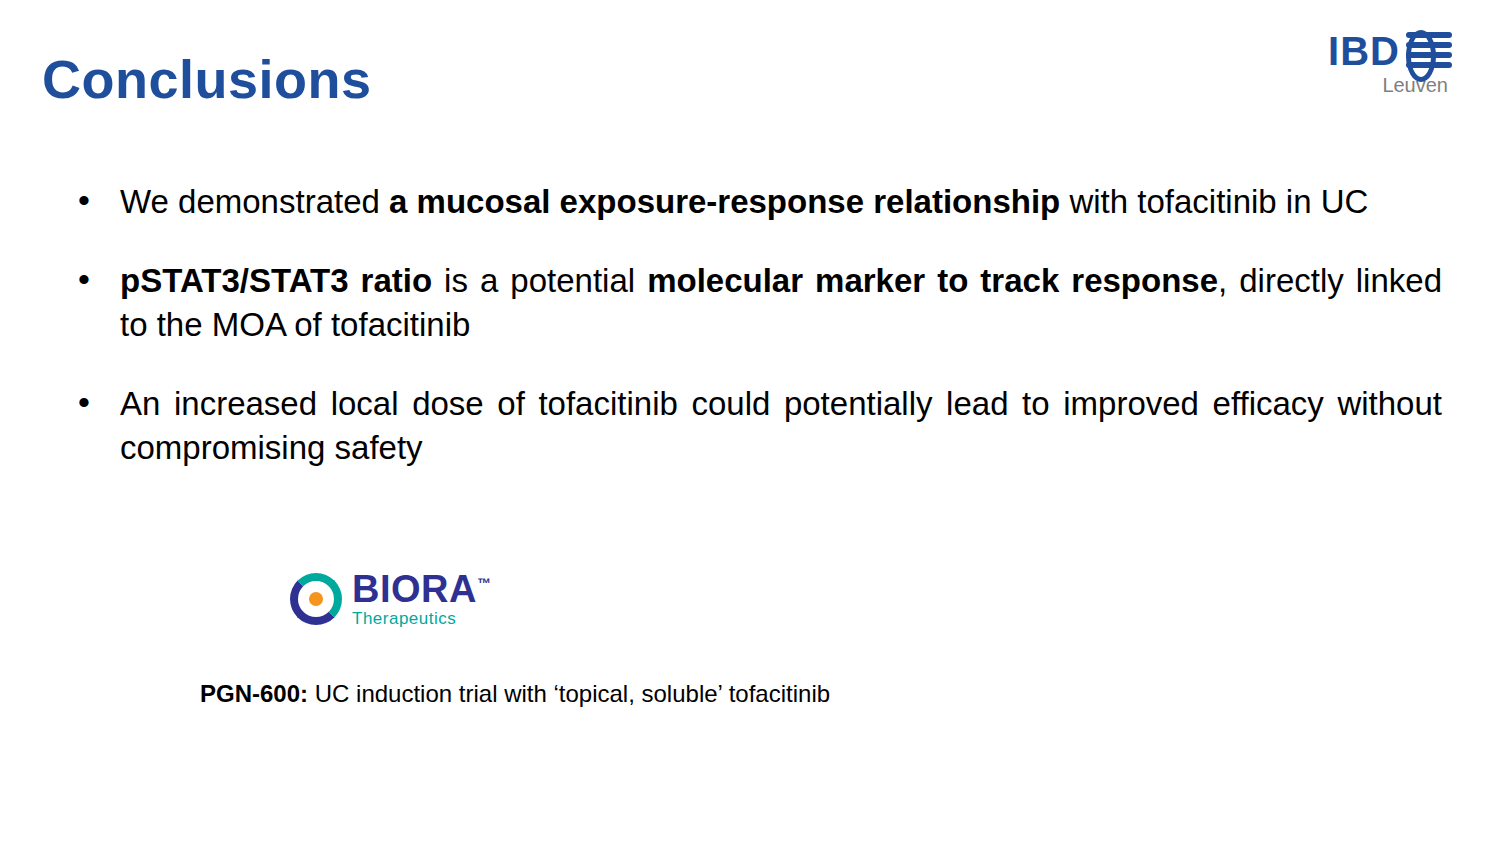Conclusions
IBD
Leuven
We demonstrated a mucosal exposure-response relationship with tofacitinib in UC
pSTAT3/STAT3 ratio is a potential molecular marker to track response, directly linked to the MOA of tofacitinib
An increased local dose of tofacitinib could potentially lead to improved efficacy without compromising safety
BIORA™
Therapeutics
PGN-600: UC induction trial with ‘topical, soluble’ tofacitinib